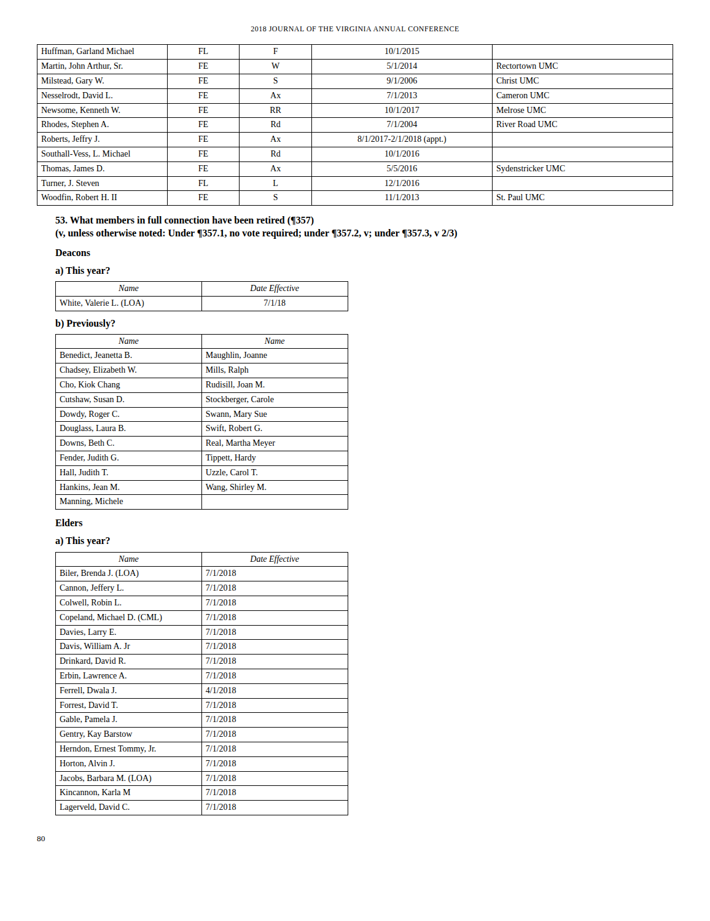2018 JOURNAL OF THE VIRGINIA ANNUAL CONFERENCE
| Huffman, Garland Michael | FL | F | 10/1/2015 | |
| Martin, John Arthur, Sr. | FE | W | 5/1/2014 | Rectortown UMC |
| Milstead, Gary W. | FE | S | 9/1/2006 | Christ UMC |
| Nesselrodt, David L. | FE | Ax | 7/1/2013 | Cameron UMC |
| Newsome, Kenneth W. | FE | RR | 10/1/2017 | Melrose UMC |
| Rhodes, Stephen A. | FE | Rd | 7/1/2004 | River Road UMC |
| Roberts, Jeffry J. | FE | Ax | 8/1/2017-2/1/2018 (appt.) | |
| Southall-Vess, L. Michael | FE | Rd | 10/1/2016 | |
| Thomas, James D. | FE | Ax | 5/5/2016 | Sydenstricker UMC |
| Turner, J. Steven | FL | L | 12/1/2016 | |
| Woodfin, Robert H. II | FE | S | 11/1/2013 | St. Paul UMC |
53. What members in full connection have been retired (¶357)
(v, unless otherwise noted: Under ¶357.1, no vote required; under ¶357.2, v; under ¶357.3, v 2/3)
Deacons
a) This year?
| Name | Date Effective |
| --- | --- |
| White, Valerie L. (LOA) | 7/1/18 |
b) Previously?
| Name | Name |
| --- | --- |
| Benedict, Jeanetta B. | Maughlin, Joanne |
| Chadsey, Elizabeth W. | Mills, Ralph |
| Cho, Kiok Chang | Rudisill, Joan M. |
| Cutshaw, Susan D. | Stockberger, Carole |
| Dowdy, Roger C. | Swann, Mary Sue |
| Douglass, Laura B. | Swift, Robert G. |
| Downs, Beth C. | Real, Martha Meyer |
| Fender, Judith G. | Tippett, Hardy |
| Hall, Judith T. | Uzzle, Carol T. |
| Hankins, Jean M. | Wang, Shirley M. |
| Manning, Michele | |
Elders
a) This year?
| Name | Date Effective |
| --- | --- |
| Biler, Brenda J. (LOA) | 7/1/2018 |
| Cannon, Jeffery L. | 7/1/2018 |
| Colwell, Robin L. | 7/1/2018 |
| Copeland, Michael D. (CML) | 7/1/2018 |
| Davies, Larry E. | 7/1/2018 |
| Davis, William A. Jr | 7/1/2018 |
| Drinkard, David R. | 7/1/2018 |
| Erbin, Lawrence A. | 7/1/2018 |
| Ferrell, Dwala J. | 4/1/2018 |
| Forrest, David T. | 7/1/2018 |
| Gable, Pamela J. | 7/1/2018 |
| Gentry, Kay Barstow | 7/1/2018 |
| Herndon, Ernest Tommy, Jr. | 7/1/2018 |
| Horton, Alvin J. | 7/1/2018 |
| Jacobs, Barbara M. (LOA) | 7/1/2018 |
| Kincannon, Karla M | 7/1/2018 |
| Lagerveld, David C. | 7/1/2018 |
80